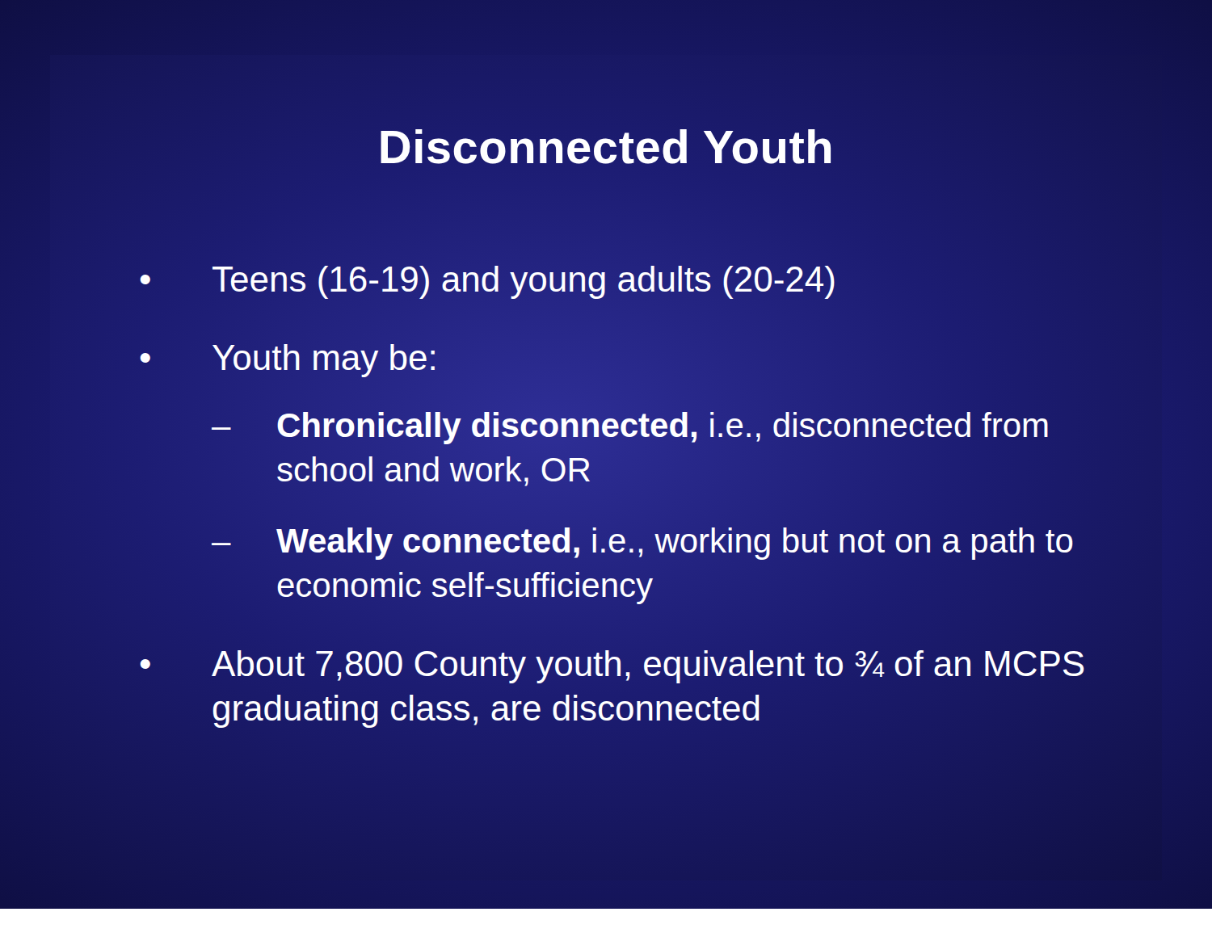Disconnected Youth
• Teens (16-19) and young adults (20-24)
• Youth may be:
– Chronically disconnected, i.e., disconnected from school and work, OR
– Weakly connected, i.e., working but not on a path to economic self-sufficiency
• About 7,800 County youth, equivalent to ¾ of an MCPS graduating class, are disconnected